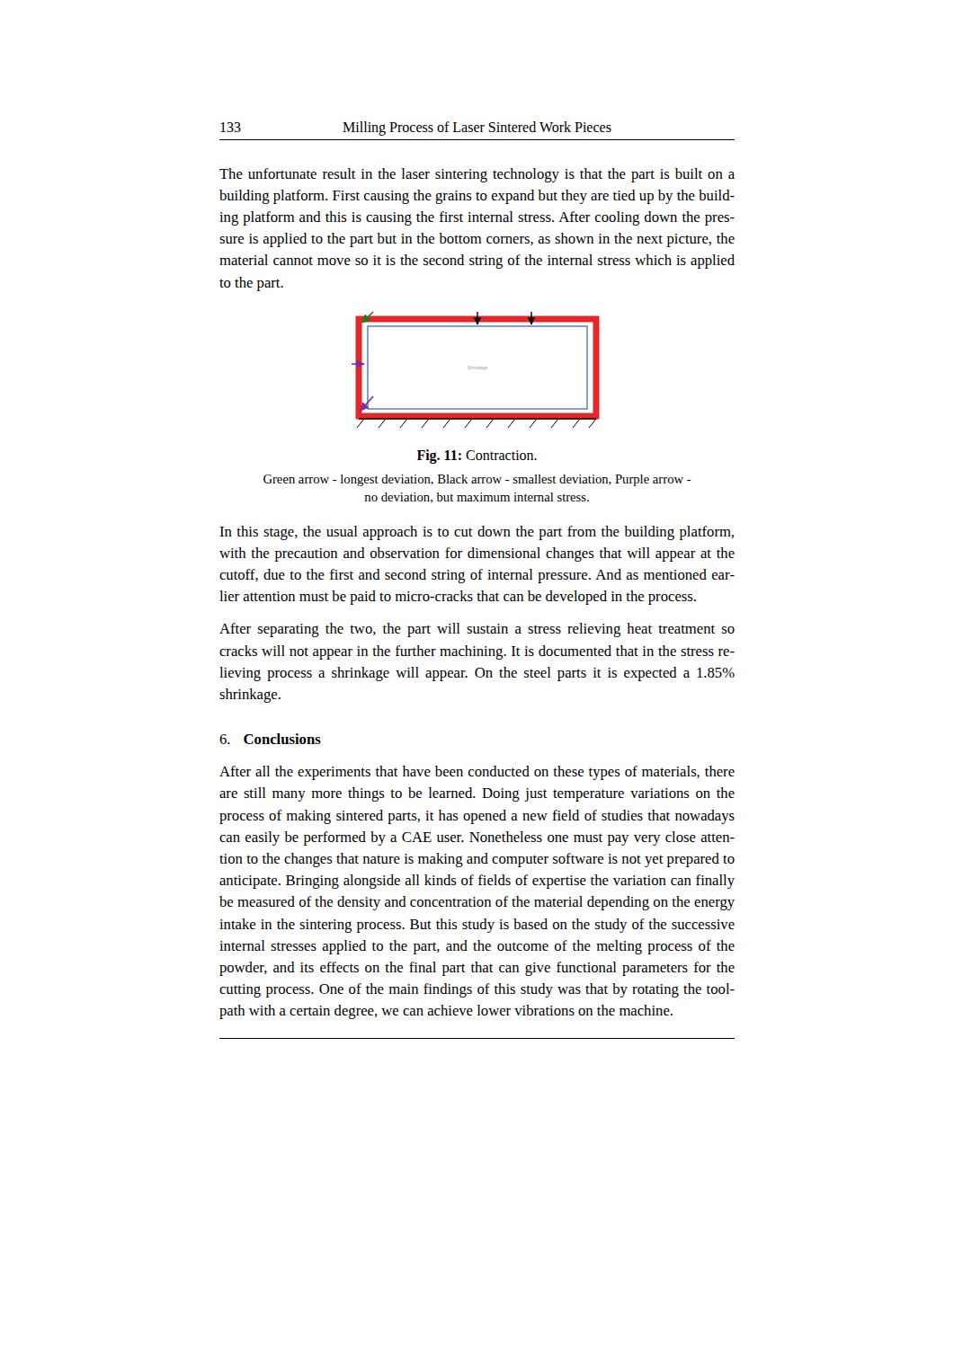133 Milling Process of Laser Sintered Work Pieces
The unfortunate result in the laser sintering technology is that the part is built on a building platform. First causing the grains to expand but they are tied up by the building platform and this is causing the first internal stress. After cooling down the pressure is applied to the part but in the bottom corners, as shown in the next picture, the material cannot move so it is the second string of the internal stress which is applied to the part.
Shrinkage
Fig. 11: Contraction.
Green arrow - longest deviation, Black arrow - smallest deviation, Purple arrow - no deviation, but maximum internal stress.
In this stage, the usual approach is to cut down the part from the building platform, with the precaution and observation for dimensional changes that will appear at the cutoff, due to the first and second string of internal pressure. And as mentioned earlier attention must be paid to micro-cracks that can be developed in the process.
After separating the two, the part will sustain a stress relieving heat treatment so cracks will not appear in the further machining. It is documented that in the stress relieving process a shrinkage will appear. On the steel parts it is expected a 1.85% shrinkage.
6. Conclusions
After all the experiments that have been conducted on these types of materials, there are still many more things to be learned. Doing just temperature variations on the process of making sintered parts, it has opened a new field of studies that nowadays can easily be performed by a CAE user. Nonetheless one must pay very close attention to the changes that nature is making and computer software is not yet prepared to anticipate. Bringing alongside all kinds of fields of expertise the variation can finally be measured of the density and concentration of the material depending on the energy intake in the sintering process. But this study is based on the study of the successive internal stresses applied to the part, and the outcome of the melting process of the powder, and its effects on the final part that can give functional parameters for the cutting process. One of the main findings of this study was that by rotating the toolpath with a certain degree, we can achieve lower vibrations on the machine.